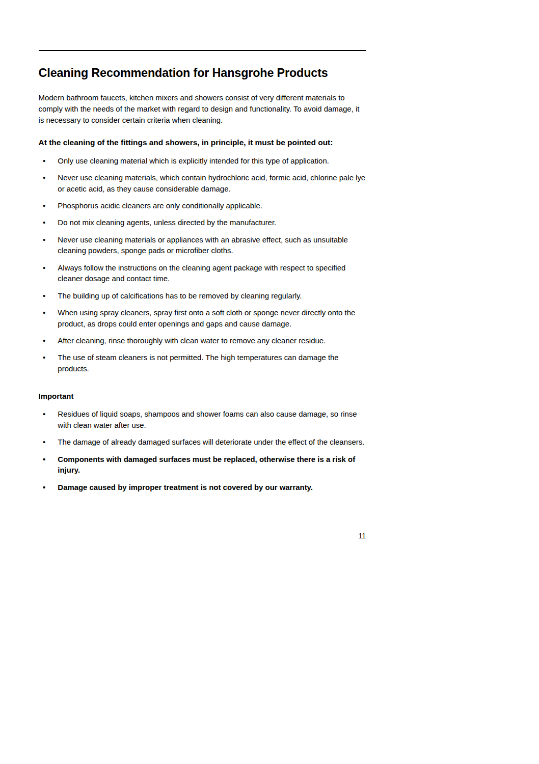Cleaning Recommendation for Hansgrohe Products
Modern bathroom faucets, kitchen mixers and showers consist of very different materials to comply with the needs of the market with regard to design and functionality. To avoid damage, it is necessary to consider certain criteria when cleaning.
At the cleaning of the fittings and showers, in principle, it must be pointed out:
Only use cleaning material which is explicitly intended for this type of application.
Never use cleaning materials, which contain hydrochloric acid, formic acid, chlorine pale lye or acetic acid, as they cause considerable damage.
Phosphorus acidic cleaners are only conditionally applicable.
Do not mix cleaning agents, unless directed by the manufacturer.
Never use cleaning materials or appliances with an abrasive effect, such as unsuitable cleaning powders, sponge pads or microfiber cloths.
Always follow the instructions on the cleaning agent package with respect to specified cleaner dosage and contact time.
The building up of calcifications has to be removed by cleaning regularly.
When using spray cleaners, spray first onto a soft cloth or sponge never directly onto the product, as drops could enter openings and gaps and cause damage.
After cleaning, rinse thoroughly with clean water to remove any cleaner residue.
The use of steam cleaners is not permitted. The high temperatures can damage the products.
Important
Residues of liquid soaps, shampoos and shower foams can also cause damage, so rinse with clean water after use.
The damage of already damaged surfaces will deteriorate under the effect of the cleansers.
Components with damaged surfaces must be replaced, otherwise there is a risk of injury.
Damage caused by improper treatment is not covered by our warranty.
11